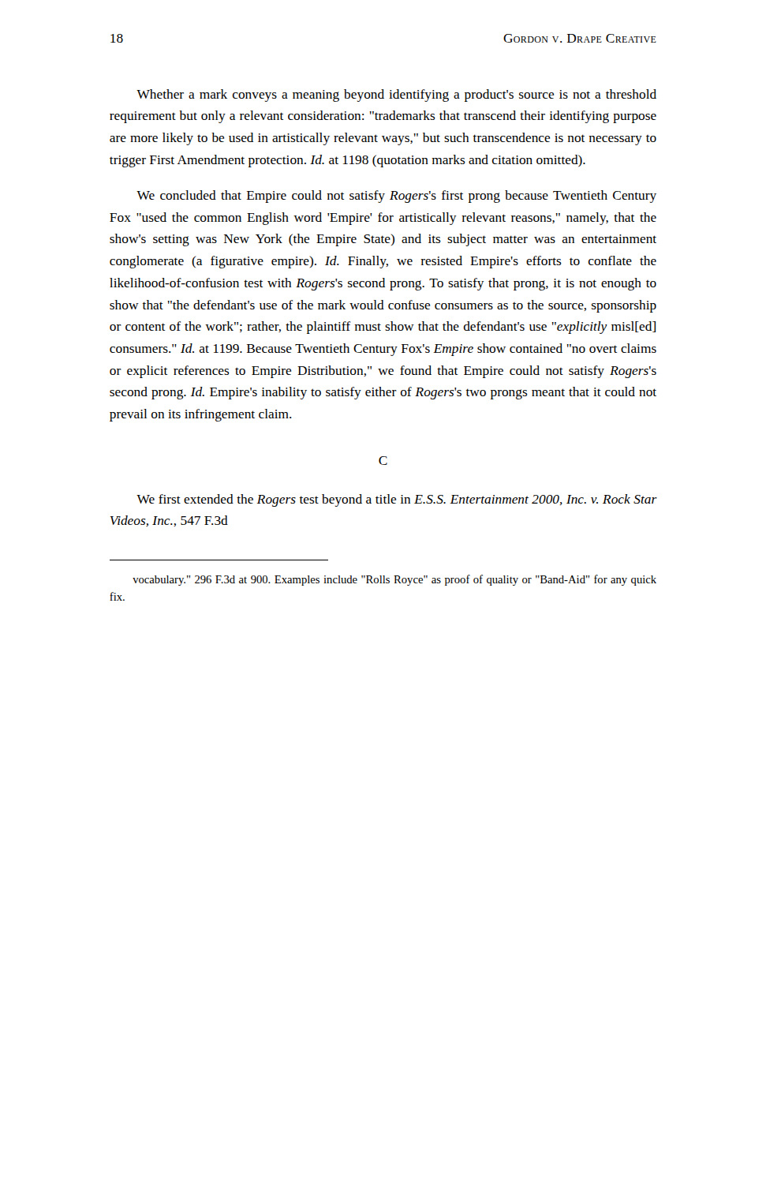18 Gordon v. Drape Creative
Whether a mark conveys a meaning beyond identifying a product's source is not a threshold requirement but only a relevant consideration: "trademarks that transcend their identifying purpose are more likely to be used in artistically relevant ways," but such transcendence is not necessary to trigger First Amendment protection. Id. at 1198 (quotation marks and citation omitted).
We concluded that Empire could not satisfy Rogers's first prong because Twentieth Century Fox "used the common English word 'Empire' for artistically relevant reasons," namely, that the show's setting was New York (the Empire State) and its subject matter was an entertainment conglomerate (a figurative empire). Id. Finally, we resisted Empire's efforts to conflate the likelihood-of-confusion test with Rogers's second prong. To satisfy that prong, it is not enough to show that "the defendant's use of the mark would confuse consumers as to the source, sponsorship or content of the work"; rather, the plaintiff must show that the defendant's use "explicitly misl[ed] consumers." Id. at 1199. Because Twentieth Century Fox's Empire show contained "no overt claims or explicit references to Empire Distribution," we found that Empire could not satisfy Rogers's second prong. Id. Empire's inability to satisfy either of Rogers's two prongs meant that it could not prevail on its infringement claim.
C
We first extended the Rogers test beyond a title in E.S.S. Entertainment 2000, Inc. v. Rock Star Videos, Inc., 547 F.3d
vocabulary." 296 F.3d at 900. Examples include "Rolls Royce" as proof of quality or "Band-Aid" for any quick fix.